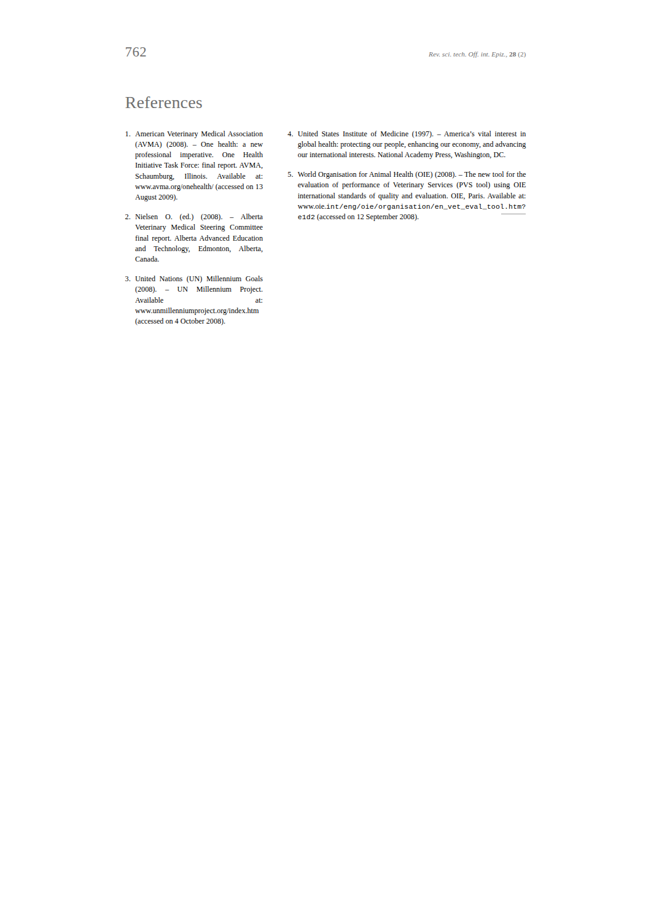762
Rev. sci. tech. Off. int. Epiz., 28 (2)
References
1. American Veterinary Medical Association (AVMA) (2008). – One health: a new professional imperative. One Health Initiative Task Force: final report. AVMA, Schaumburg, Illinois. Available at: www.avma.org/onehealth/ (accessed on 13 August 2009).
2. Nielsen O. (ed.) (2008). – Alberta Veterinary Medical Steering Committee final report. Alberta Advanced Education and Technology, Edmonton, Alberta, Canada.
3. United Nations (UN) Millennium Goals (2008). – UN Millennium Project. Available at: www.unmillenniumproject.org/index.htm (accessed on 4 October 2008).
4. United States Institute of Medicine (1997). – America’s vital interest in global health: protecting our people, enhancing our economy, and advancing our international interests. National Academy Press, Washington, DC.
5. World Organisation for Animal Health (OIE) (2008). – The new tool for the evaluation of performance of Veterinary Services (PVS tool) using OIE international standards of quality and evaluation. OIE, Paris. Available at: www.oie.int/eng/oie/organisation/en_vet_eval_tool.htm?e1d2 (accessed on 12 September 2008).